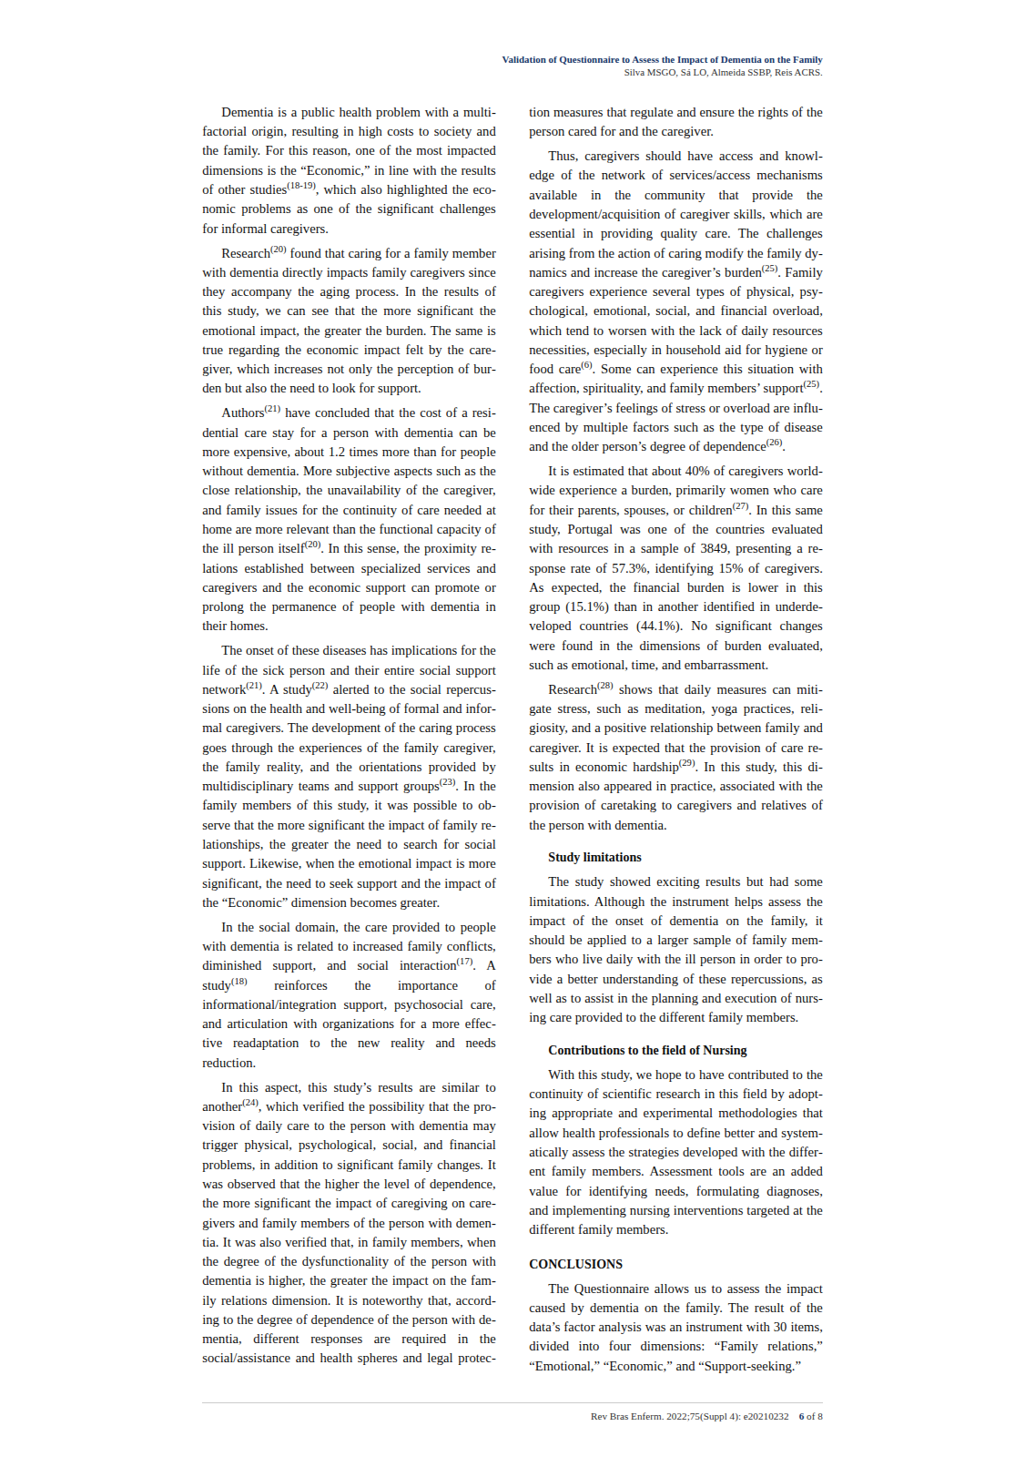Validation of Questionnaire to Assess the Impact of Dementia on the Family
Silva MSGO, Sá LO, Almeida SSBP, Reis ACRS.
Dementia is a public health problem with a multifactorial origin, resulting in high costs to society and the family. For this reason, one of the most impacted dimensions is the “Economic,” in line with the results of other studies(18-19), which also highlighted the economic problems as one of the significant challenges for informal caregivers.
Research(20) found that caring for a family member with dementia directly impacts family caregivers since they accompany the aging process. In the results of this study, we can see that the more significant the emotional impact, the greater the burden. The same is true regarding the economic impact felt by the caregiver, which increases not only the perception of burden but also the need to look for support.
Authors(21) have concluded that the cost of a residential care stay for a person with dementia can be more expensive, about 1.2 times more than for people without dementia. More subjective aspects such as the close relationship, the unavailability of the caregiver, and family issues for the continuity of care needed at home are more relevant than the functional capacity of the ill person itself(20). In this sense, the proximity relations established between specialized services and caregivers and the economic support can promote or prolong the permanence of people with dementia in their homes.
The onset of these diseases has implications for the life of the sick person and their entire social support network(21). A study(22) alerted to the social repercussions on the health and well-being of formal and informal caregivers. The development of the caring process goes through the experiences of the family caregiver, the family reality, and the orientations provided by multidisciplinary teams and support groups(23). In the family members of this study, it was possible to observe that the more significant the impact of family relationships, the greater the need to search for social support. Likewise, when the emotional impact is more significant, the need to seek support and the impact of the “Economic” dimension becomes greater.
In the social domain, the care provided to people with dementia is related to increased family conflicts, diminished support, and social interaction(17). A study(18) reinforces the importance of informational/integration support, psychosocial care, and articulation with organizations for a more effective readaptation to the new reality and needs reduction.
In this aspect, this study’s results are similar to another(24), which verified the possibility that the provision of daily care to the person with dementia may trigger physical, psychological, social, and financial problems, in addition to significant family changes. It was observed that the higher the level of dependence, the more significant the impact of caregiving on caregivers and family members of the person with dementia. It was also verified that, in family members, when the degree of the dysfunctionality of the person with dementia is higher, the greater the impact on the family relations dimension. It is noteworthy that, according to the degree of dependence of the person with dementia, different responses are required in the social/assistance and health spheres and legal protection measures that regulate and ensure the rights of the person cared for and the caregiver.
Thus, caregivers should have access and knowledge of the network of services/access mechanisms available in the community that provide the development/acquisition of caregiver skills, which are essential in providing quality care. The challenges arising from the action of caring modify the family dynamics and increase the caregiver’s burden(25). Family caregivers experience several types of physical, psychological, emotional, social, and financial overload, which tend to worsen with the lack of daily resources necessities, especially in household aid for hygiene or food care(6). Some can experience this situation with affection, spirituality, and family members’ support(25). The caregiver’s feelings of stress or overload are influenced by multiple factors such as the type of disease and the older person’s degree of dependence(26).
It is estimated that about 40% of caregivers worldwide experience a burden, primarily women who care for their parents, spouses, or children(27). In this same study, Portugal was one of the countries evaluated with resources in a sample of 3849, presenting a response rate of 57.3%, identifying 15% of caregivers. As expected, the financial burden is lower in this group (15.1%) than in another identified in underdeveloped countries (44.1%). No significant changes were found in the dimensions of burden evaluated, such as emotional, time, and embarrassment.
Research(28) shows that daily measures can mitigate stress, such as meditation, yoga practices, religiosity, and a positive relationship between family and caregiver. It is expected that the provision of care results in economic hardship(29). In this study, this dimension also appeared in practice, associated with the provision of caretaking to caregivers and relatives of the person with dementia.
Study limitations
The study showed exciting results but had some limitations. Although the instrument helps assess the impact of the onset of dementia on the family, it should be applied to a larger sample of family members who live daily with the ill person in order to provide a better understanding of these repercussions, as well as to assist in the planning and execution of nursing care provided to the different family members.
Contributions to the field of Nursing
With this study, we hope to have contributed to the continuity of scientific research in this field by adopting appropriate and experimental methodologies that allow health professionals to define better and systematically assess the strategies developed with the different family members. Assessment tools are an added value for identifying needs, formulating diagnoses, and implementing nursing interventions targeted at the different family members.
Conclusions
The Questionnaire allows us to assess the impact caused by dementia on the family. The result of the data’s factor analysis was an instrument with 30 items, divided into four dimensions: “Family relations,” “Emotional,” “Economic,” and “Support-seeking.”
Rev Bras Enferm. 2022;75(Suppl 4): e20210232 6 of 8